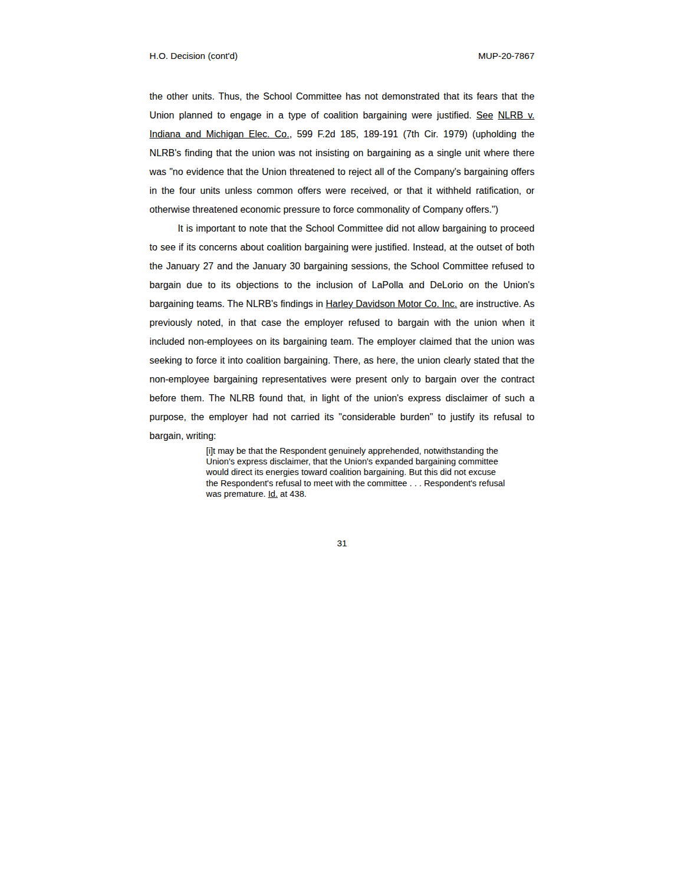H.O. Decision (cont'd) MUP-20-7867
the other units. Thus, the School Committee has not demonstrated that its fears that the Union planned to engage in a type of coalition bargaining were justified. See NLRB v. Indiana and Michigan Elec. Co., 599 F.2d 185, 189-191 (7th Cir. 1979) (upholding the NLRB's finding that the union was not insisting on bargaining as a single unit where there was "no evidence that the Union threatened to reject all of the Company's bargaining offers in the four units unless common offers were received, or that it withheld ratification, or otherwise threatened economic pressure to force commonality of Company offers.")
It is important to note that the School Committee did not allow bargaining to proceed to see if its concerns about coalition bargaining were justified. Instead, at the outset of both the January 27 and the January 30 bargaining sessions, the School Committee refused to bargain due to its objections to the inclusion of LaPolla and DeLorio on the Union's bargaining teams. The NLRB's findings in Harley Davidson Motor Co. Inc. are instructive. As previously noted, in that case the employer refused to bargain with the union when it included non-employees on its bargaining team. The employer claimed that the union was seeking to force it into coalition bargaining. There, as here, the union clearly stated that the non-employee bargaining representatives were present only to bargain over the contract before them. The NLRB found that, in light of the union's express disclaimer of such a purpose, the employer had not carried its "considerable burden" to justify its refusal to bargain, writing:
[i]t may be that the Respondent genuinely apprehended, notwithstanding the Union's express disclaimer, that the Union's expanded bargaining committee would direct its energies toward coalition bargaining. But this did not excuse the Respondent's refusal to meet with the committee . . . Respondent's refusal was premature. Id. at 438.
31